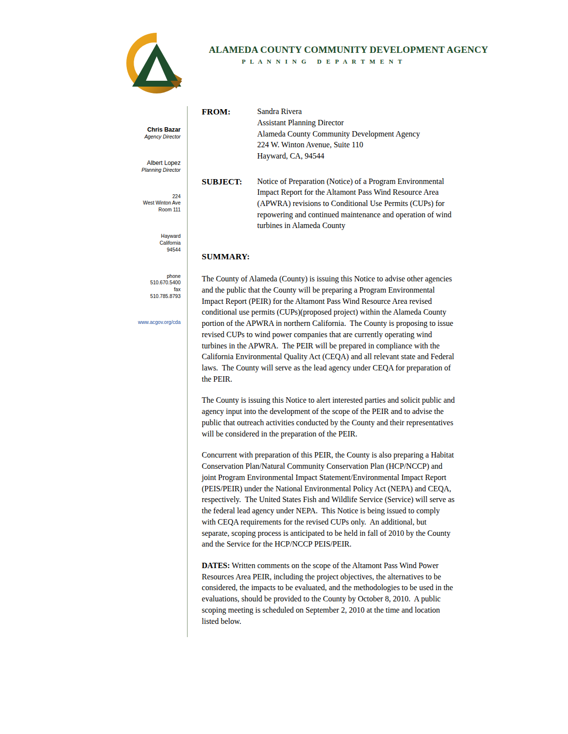ALAMEDA COUNTY COMMUNITY DEVELOPMENT AGENCY
P L A N N I N G D E P A R T M E N T
Chris Bazar
Agency Director
Albert Lopez
Planning Director
224
West Winton Ave
Room 111
Hayward
California
94544
phone
510.670.5400
fax
510.785.8793
www.acgov.org/cda
FROM:
Sandra Rivera
Assistant Planning Director
Alameda County Community Development Agency
224 W. Winton Avenue, Suite 110
Hayward, CA, 94544
SUBJECT:
Notice of Preparation (Notice) of a Program Environmental Impact Report for the Altamont Pass Wind Resource Area (APWRA) revisions to Conditional Use Permits (CUPs) for repowering and continued maintenance and operation of wind turbines in Alameda County
SUMMARY:
The County of Alameda (County) is issuing this Notice to advise other agencies and the public that the County will be preparing a Program Environmental Impact Report (PEIR) for the Altamont Pass Wind Resource Area revised conditional use permits (CUPs)(proposed project) within the Alameda County portion of the APWRA in northern California. The County is proposing to issue revised CUPs to wind power companies that are currently operating wind turbines in the APWRA. The PEIR will be prepared in compliance with the California Environmental Quality Act (CEQA) and all relevant state and Federal laws. The County will serve as the lead agency under CEQA for preparation of the PEIR.
The County is issuing this Notice to alert interested parties and solicit public and agency input into the development of the scope of the PEIR and to advise the public that outreach activities conducted by the County and their representatives will be considered in the preparation of the PEIR.
Concurrent with preparation of this PEIR, the County is also preparing a Habitat Conservation Plan/Natural Community Conservation Plan (HCP/NCCP) and joint Program Environmental Impact Statement/Environmental Impact Report (PEIS/PEIR) under the National Environmental Policy Act (NEPA) and CEQA, respectively. The United States Fish and Wildlife Service (Service) will serve as the federal lead agency under NEPA. This Notice is being issued to comply with CEQA requirements for the revised CUPs only. An additional, but separate, scoping process is anticipated to be held in fall of 2010 by the County and the Service for the HCP/NCCP PEIS/PEIR.
DATES: Written comments on the scope of the Altamont Pass Wind Power Resources Area PEIR, including the project objectives, the alternatives to be considered, the impacts to be evaluated, and the methodologies to be used in the evaluations, should be provided to the County by October 8, 2010. A public scoping meeting is scheduled on September 2, 2010 at the time and location listed below.